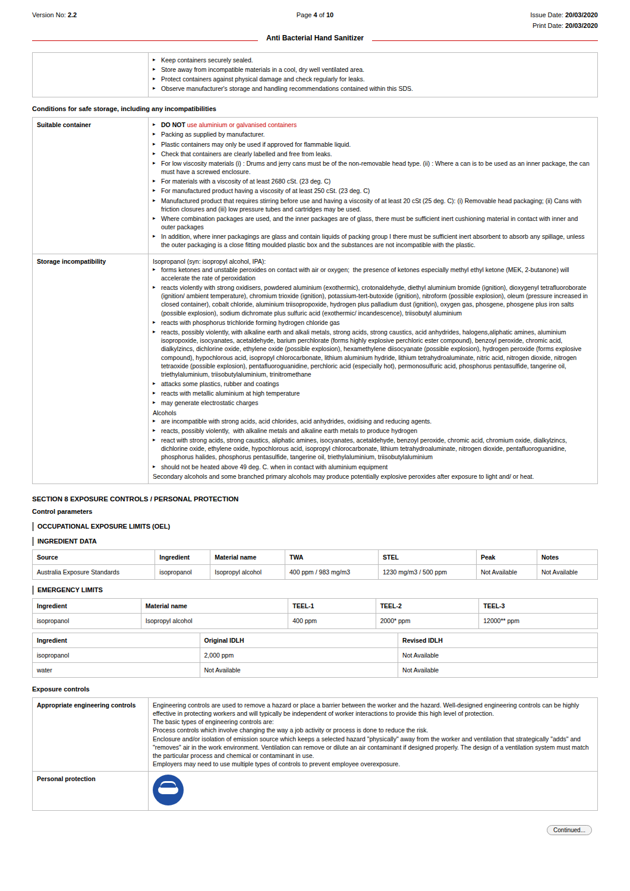Version No: 2.2
Page 4 of 10
Issue Date: 20/03/2020
Print Date: 20/03/2020
Anti Bacterial Hand Sanitizer
| | Keep containers securely sealed. Store away from incompatible materials in a cool, dry well ventilated area. Protect containers against physical damage and check regularly for leaks. Observe manufacturer's storage and handling recommendations contained within this SDS. |
Conditions for safe storage, including any incompatibilities
| Suitable container | DO NOT use aluminium or galvanised containers Packing as supplied by manufacturer. Plastic containers may only be used if approved for flammable liquid. Check that containers are clearly labelled and free from leaks. For low viscosity materials (i) : Drums and jerry cans must be of the non-removable head type. (ii) : Where a can is to be used as an inner package, the can must have a screwed enclosure. For materials with a viscosity of at least 2680 cSt. (23 deg. C) For manufactured product having a viscosity of at least 250 cSt. (23 deg. C) Manufactured product that requires stirring before use and having a viscosity of at least 20 cSt (25 deg. C): (i) Removable head packaging; (ii) Cans with friction closures and (iii) low pressure tubes and cartridges may be used. Where combination packages are used, and the inner packages are of glass, there must be sufficient inert cushioning material in contact with inner and outer packages In addition, where inner packagings are glass and contain liquids of packing group I there must be sufficient inert absorbent to absorb any spillage, unless the outer packaging is a close fitting moulded plastic box and the substances are not incompatible with the plastic. |
| Storage incompatibility | Isopropanol (syn: isopropyl alcohol, IPA): forms ketones and unstable peroxides on contact with air or oxygen; the presence of ketones especially methyl ethyl ketone (MEK, 2-butanone) will accelerate the rate of peroxidation reacts violently with strong oxidisers, powdered aluminium (exothermic), crotonaldehyde, diethyl aluminium bromide (ignition), dioxygenyl tetrafluoroborate (ignition/ ambient temperature), chromium trioxide (ignition), potassium-tert-butoxide (ignition), nitroform (possible explosion), oleum (pressure increased in closed container), cobalt chloride, aluminium triisopropoxide, hydrogen plus palladium dust (ignition), oxygen gas, phosgene, phosgene plus iron salts (possible explosion), sodium dichromate plus sulfuric acid (exothermic/ incandescence), triisobutyl aluminium reacts with phosphorus trichloride forming hydrogen chloride gas reacts, possibly violently, with alkaline earth and alkali metals, strong acids, strong caustics, acid anhydrides, halogens,aliphatic amines, aluminium isopropoxide, isocyanates, acetaldehyde, barium perchlorate (forms highly explosive perchloric ester compound), benzoyl peroxide, chromic acid, dialkylzincs, dichlorine oxide, ethylene oxide (possible explosion), hexamethylene diisocyanate (possible explosion), hydrogen peroxide (forms explosive compound), hypochlorous acid, isopropyl chlorocarbonate, lithium aluminium hydride, lithium tetrahydroaluminate, nitric acid, nitrogen dioxide, nitrogen tetraoxide (possible explosion), pentafluoroguanidine, perchloric acid (especially hot), permonosulfuric acid, phosphorus pentasulfide, tangerine oil, triethylaluminium, triisobutylaluminium, trinitromethane attacks some plastics, rubber and coatings reacts with metallic aluminium at high temperature may generate electrostatic charges Alcohols are incompatible with strong acids, acid chlorides, acid anhydrides, oxidising and reducing agents. reacts, possibly violently, with alkaline metals and alkaline earth metals to produce hydrogen react with strong acids, strong caustics, aliphatic amines, isocyanates, acetaldehyde, benzoyl peroxide, chromic acid, chromium oxide, dialkylzincs, dichlorine oxide, ethylene oxide, hypochlorous acid, isopropyl chlorocarbonate, lithium tetrahydroaluminate, nitrogen dioxide, pentafluoroguanidine, phosphorus halides, phosphorus pentasulfide, tangerine oil, triethylaluminium, triisobutylaluminium should not be heated above 49 deg. C. when in contact with aluminium equipment Secondary alcohols and some branched primary alcohols may produce potentially explosive peroxides after exposure to light and/ or heat. |
SECTION 8 EXPOSURE CONTROLS / PERSONAL PROTECTION
Control parameters
OCCUPATIONAL EXPOSURE LIMITS (OEL)
INGREDIENT DATA
| Source | Ingredient | Material name | TWA | STEL | Peak | Notes |
| --- | --- | --- | --- | --- | --- | --- |
| Australia Exposure Standards | isopropanol | Isopropyl alcohol | 400 ppm / 983 mg/m3 | 1230 mg/m3 / 500 ppm | Not Available | Not Available |
EMERGENCY LIMITS
| Ingredient | Material name | TEEL-1 | TEEL-2 | TEEL-3 |
| --- | --- | --- | --- | --- |
| isopropanol | Isopropyl alcohol | 400 ppm | 2000* ppm | 12000** ppm |
| Ingredient | Original IDLH | Revised IDLH |
| --- | --- | --- |
| isopropanol | 2,000 ppm | Not Available |
| water | Not Available | Not Available |
Exposure controls
| Appropriate engineering controls | Engineering controls are used to remove a hazard or place a barrier between the worker and the hazard. Well-designed engineering controls can be highly effective in protecting workers and will typically be independent of worker interactions to provide this high level of protection. The basic types of engineering controls are: Process controls which involve changing the way a job activity or process is done to reduce the risk. Enclosure and/or isolation of emission source which keeps a selected hazard "physically" away from the worker and ventilation that strategically "adds" and "removes" air in the work environment. Ventilation can remove or dilute an air contaminant if designed properly. The design of a ventilation system must match the particular process and chemical or contaminant in use. Employers may need to use multiple types of controls to prevent employee overexposure. |
| Personal protection | |
Continued...